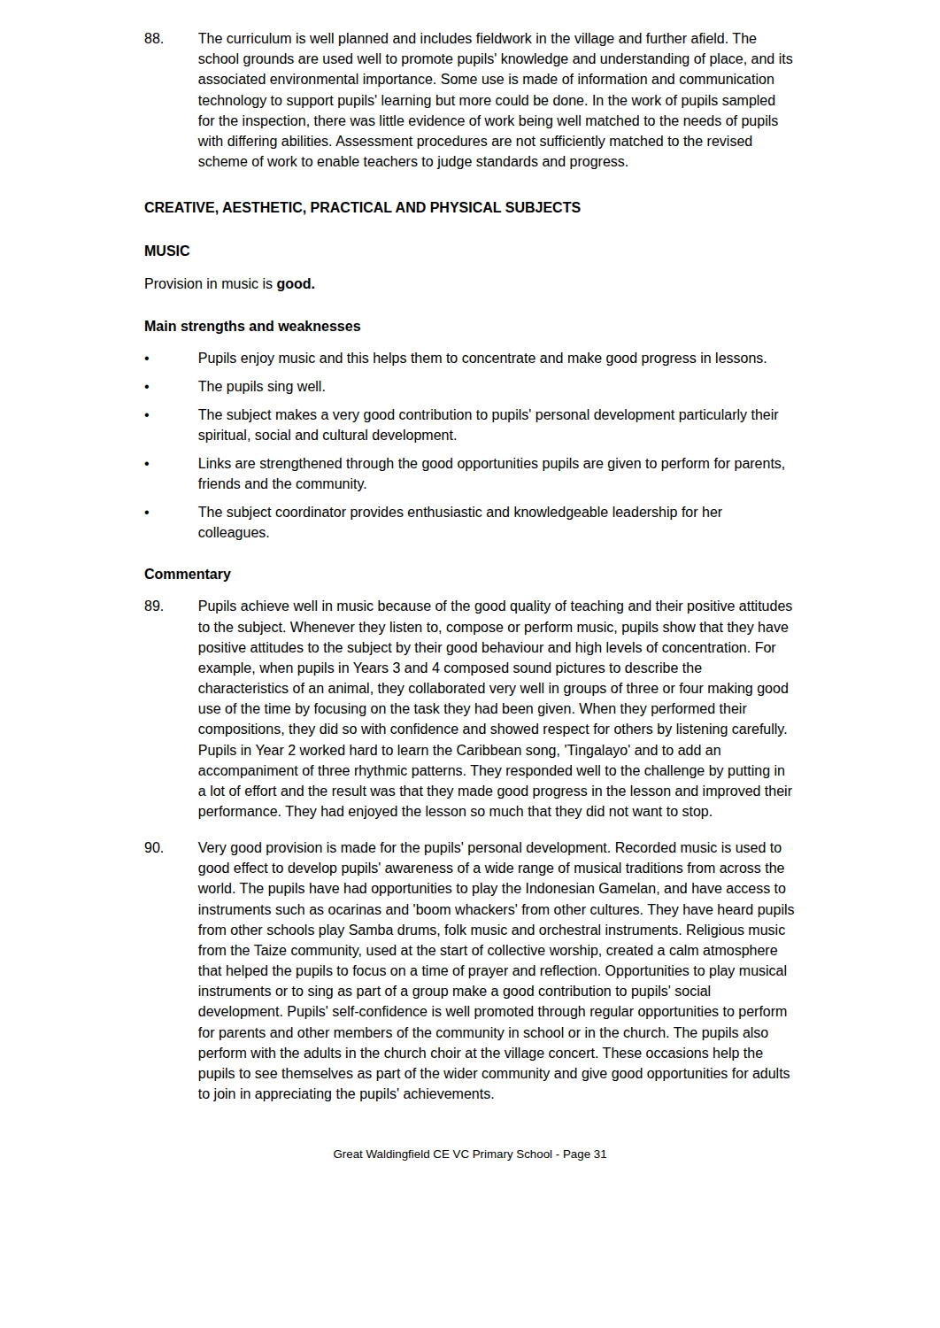88.
The curriculum is well planned and includes fieldwork in the village and further afield. The school grounds are used well to promote pupils' knowledge and understanding of place, and its associated environmental importance. Some use is made of information and communication technology to support pupils' learning but more could be done. In the work of pupils sampled for the inspection, there was little evidence of work being well matched to the needs of pupils with differing abilities. Assessment procedures are not sufficiently matched to the revised scheme of work to enable teachers to judge standards and progress.
Creative, aesthetic, practical and physical subjects
Music
Provision in music is good.
Main strengths and weaknesses
Pupils enjoy music and this helps them to concentrate and make good progress in lessons.
The pupils sing well.
The subject makes a very good contribution to pupils' personal development particularly their spiritual, social and cultural development.
Links are strengthened through the good opportunities pupils are given to perform for parents, friends and the community.
The subject coordinator provides enthusiastic and knowledgeable leadership for her colleagues.
Commentary
89.
Pupils achieve well in music because of the good quality of teaching and their positive attitudes to the subject. Whenever they listen to, compose or perform music, pupils show that they have positive attitudes to the subject by their good behaviour and high levels of concentration. For example, when pupils in Years 3 and 4 composed sound pictures to describe the characteristics of an animal, they collaborated very well in groups of three or four making good use of the time by focusing on the task they had been given. When they performed their compositions, they did so with confidence and showed respect for others by listening carefully. Pupils in Year 2 worked hard to learn the Caribbean song, 'Tingalayo' and to add an accompaniment of three rhythmic patterns. They responded well to the challenge by putting in a lot of effort and the result was that they made good progress in the lesson and improved their performance. They had enjoyed the lesson so much that they did not want to stop.
90.
Very good provision is made for the pupils' personal development. Recorded music is used to good effect to develop pupils' awareness of a wide range of musical traditions from across the world. The pupils have had opportunities to play the Indonesian Gamelan, and have access to instruments such as ocarinas and 'boom whackers' from other cultures. They have heard pupils from other schools play Samba drums, folk music and orchestral instruments. Religious music from the Taize community, used at the start of collective worship, created a calm atmosphere that helped the pupils to focus on a time of prayer and reflection. Opportunities to play musical instruments or to sing as part of a group make a good contribution to pupils' social development. Pupils' self-confidence is well promoted through regular opportunities to perform for parents and other members of the community in school or in the church. The pupils also perform with the adults in the church choir at the village concert. These occasions help the pupils to see themselves as part of the wider community and give good opportunities for adults to join in appreciating the pupils' achievements.
Great Waldingfield CE VC Primary School - Page 31